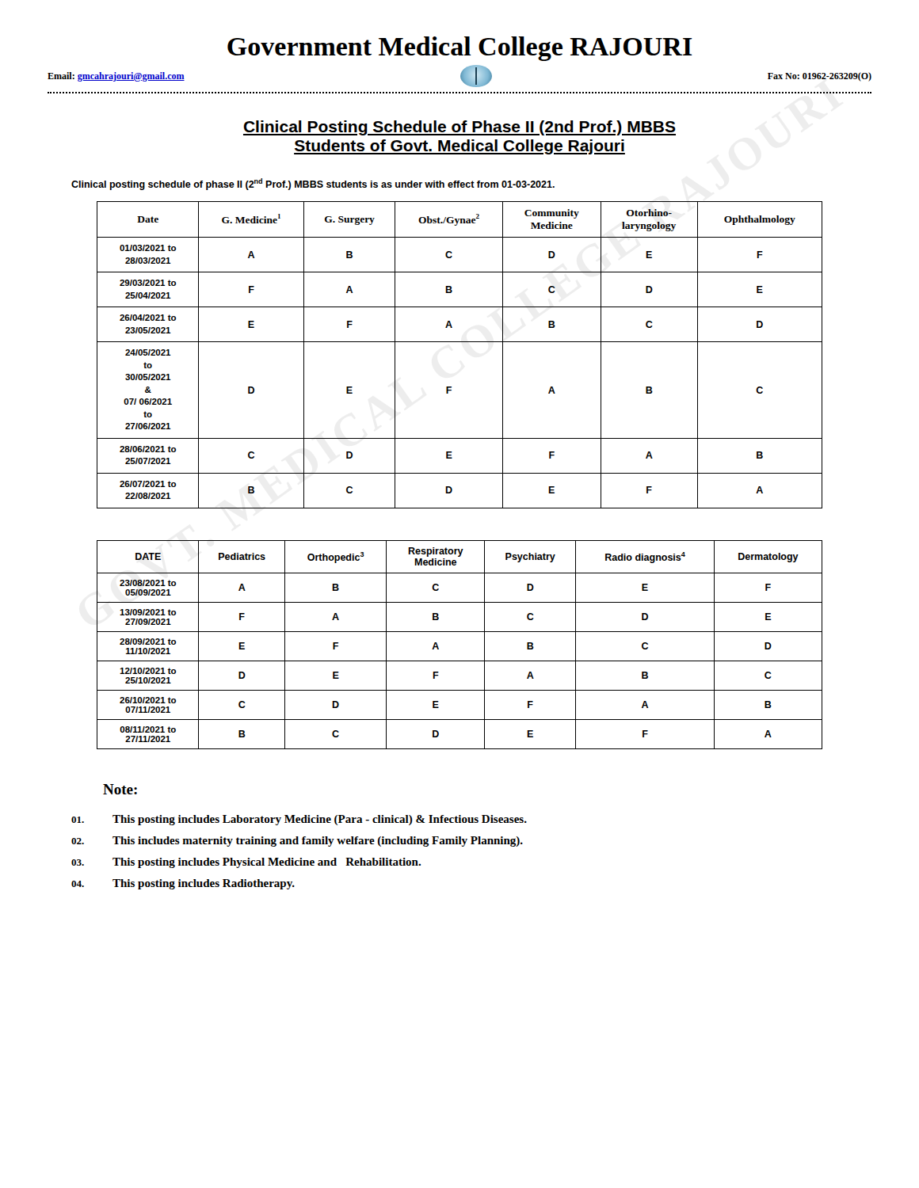GOVT. MEDICAL COLLEGE RAJOURI
Government Medical College RAJOURI
Email: gmcahrajouri@gmail.com
Fax No: 01962-263209(O)
Clinical Posting Schedule of Phase II (2nd Prof.) MBBS
Students of Govt. Medical College Rajouri
Clinical posting schedule of phase II (2nd Prof.) MBBS students is as under with effect from 01-03-2021.
| Date | G. Medicine 1 | G. Surgery | Obst./Gynae 2 | Community Medicine | Otorhino- laryngology | Ophthalmology |
| --- | --- | --- | --- | --- | --- | --- |
| 01/03/2021 to 28/03/2021 | A | B | C | D | E | F |
| 29/03/2021 to 25/04/2021 | F | A | B | C | D | E |
| 26/04/2021 to 23/05/2021 | E | F | A | B | C | D |
| 24/05/2021 to 30/05/2021 & 07/ 06/2021 to 27/06/2021 | D | E | F | A | B | C |
| 28/06/2021 to 25/07/2021 | C | D | E | F | A | B |
| 26/07/2021 to 22/08/2021 | B | C | D | E | F | A |
| DATE | Pediatrics | Orthopedic 3 | Respiratory Medicine | Psychiatry | Radio diagnosis 4 | Dermatology |
| --- | --- | --- | --- | --- | --- | --- |
| 23/08/2021 to 05/09/2021 | A | B | C | D | E | F |
| 13/09/2021 to 27/09/2021 | F | A | B | C | D | E |
| 28/09/2021 to 11/10/2021 | E | F | A | B | C | D |
| 12/10/2021 to 25/10/2021 | D | E | F | A | B | C |
| 26/10/2021 to 07/11/2021 | C | D | E | F | A | B |
| 08/11/2021 to 27/11/2021 | B | C | D | E | F | A |
Note:
01. This posting includes Laboratory Medicine (Para - clinical) & Infectious Diseases.
02. This includes maternity training and family welfare (including Family Planning).
03. This posting includes Physical Medicine and Rehabilitation.
04. This posting includes Radiotherapy.